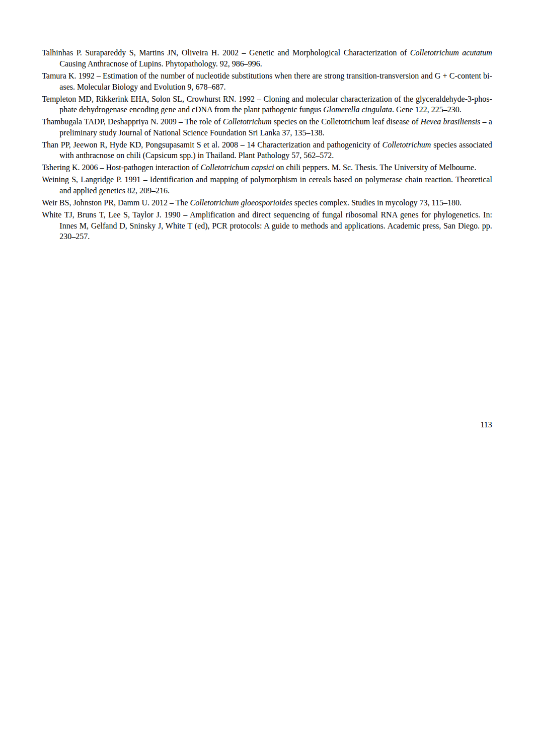Talhinhas P. Surapareddy S, Martins JN, Oliveira H. 2002 – Genetic and Morphological Characterization of Colletotrichum acutatum Causing Anthracnose of Lupins. Phytopathology. 92, 986–996.
Tamura K. 1992 – Estimation of the number of nucleotide substitutions when there are strong transition-transversion and G + C-content biases. Molecular Biology and Evolution 9, 678–687.
Templeton MD, Rikkerink EHA, Solon SL, Crowhurst RN. 1992 – Cloning and molecular characterization of the glyceraldehyde-3-phosphate dehydrogenase encoding gene and cDNA from the plant pathogenic fungus Glomerella cingulata. Gene 122, 225–230.
Thambugala TADP, Deshappriya N. 2009 – The role of Colletotrichum species on the Colletotrichum leaf disease of Hevea brasiliensis – a preliminary study Journal of National Science Foundation Sri Lanka 37, 135–138.
Than PP, Jeewon R, Hyde KD, Pongsupasamit S et al. 2008 – 14 Characterization and pathogenicity of Colletotrichum species associated with anthracnose on chili (Capsicum spp.) in Thailand. Plant Pathology 57, 562–572.
Tshering K. 2006 – Host-pathogen interaction of Colletotrichum capsici on chili peppers. M. Sc. Thesis. The University of Melbourne.
Weining S, Langridge P. 1991 – Identification and mapping of polymorphism in cereals based on polymerase chain reaction. Theoretical and applied genetics 82, 209–216.
Weir BS, Johnston PR, Damm U. 2012 – The Colletotrichum gloeosporioides species complex. Studies in mycology 73, 115–180.
White TJ, Bruns T, Lee S, Taylor J. 1990 – Amplification and direct sequencing of fungal ribosomal RNA genes for phylogenetics. In: Innes M, Gelfand D, Sninsky J, White T (ed), PCR protocols: A guide to methods and applications. Academic press, San Diego. pp. 230–257.
113